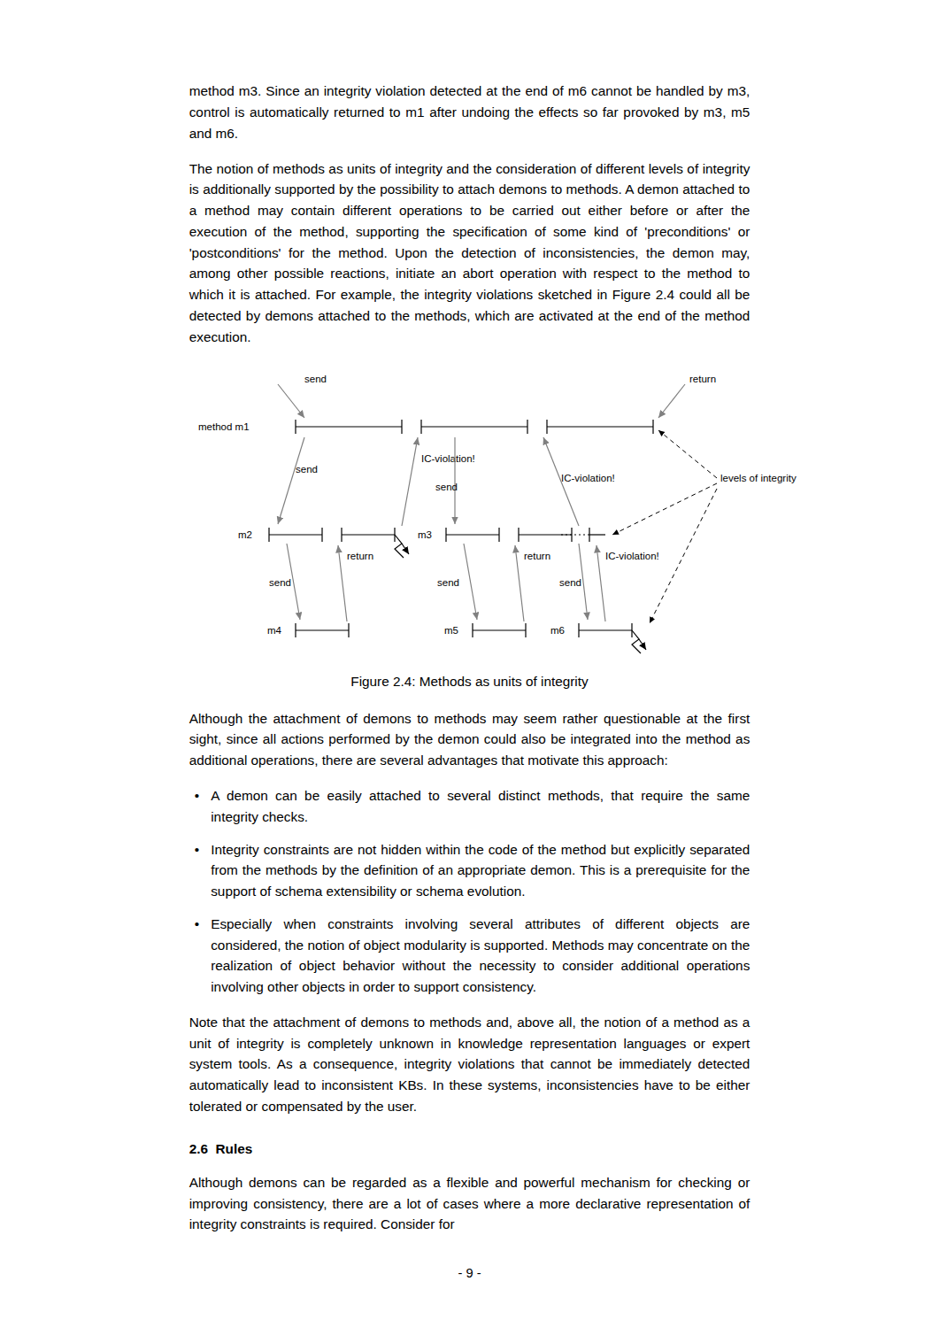method m3. Since an integrity violation detected at the end of m6 cannot be handled by m3, control is automatically returned to m1 after undoing the effects so far provoked by m3, m5 and m6.
The notion of methods as units of integrity and the consideration of different levels of integrity is additionally supported by the possibility to attach demons to methods. A demon attached to a method may contain different operations to be carried out either before or after the execution of the method, supporting the specification of some kind of 'preconditions' or 'postconditions' for the method. Upon the detection of inconsistencies, the demon may, among other possible reactions, initiate an abort operation with respect to the method to which it is attached. For example, the integrity violations sketched in Figure 2.4 could all be detected by demons attached to the methods, which are activated at the end of the method execution.
method m1 send return m2 send IC-violation! m3 send IC-violation! m4 send return m5 send return m6 send IC-violation! levels of integrity
Figure 2.4: Methods as units of integrity
Although the attachment of demons to methods may seem rather questionable at the first sight, since all actions performed by the demon could also be integrated into the method as additional operations, there are several advantages that motivate this approach:
A demon can be easily attached to several distinct methods, that require the same integrity checks.
Integrity constraints are not hidden within the code of the method but explicitly separated from the methods by the definition of an appropriate demon. This is a prerequisite for the support of schema extensibility or schema evolution.
Especially when constraints involving several attributes of different objects are considered, the notion of object modularity is supported. Methods may concentrate on the realization of object behavior without the necessity to consider additional operations involving other objects in order to support consistency.
Note that the attachment of demons to methods and, above all, the notion of a method as a unit of integrity is completely unknown in knowledge representation languages or expert system tools. As a consequence, integrity violations that cannot be immediately detected automatically lead to inconsistent KBs. In these systems, inconsistencies have to be either tolerated or compensated by the user.
2.6 Rules
Although demons can be regarded as a flexible and powerful mechanism for checking or improving consistency, there are a lot of cases where a more declarative representation of integrity constraints is required. Consider for
- 9 -